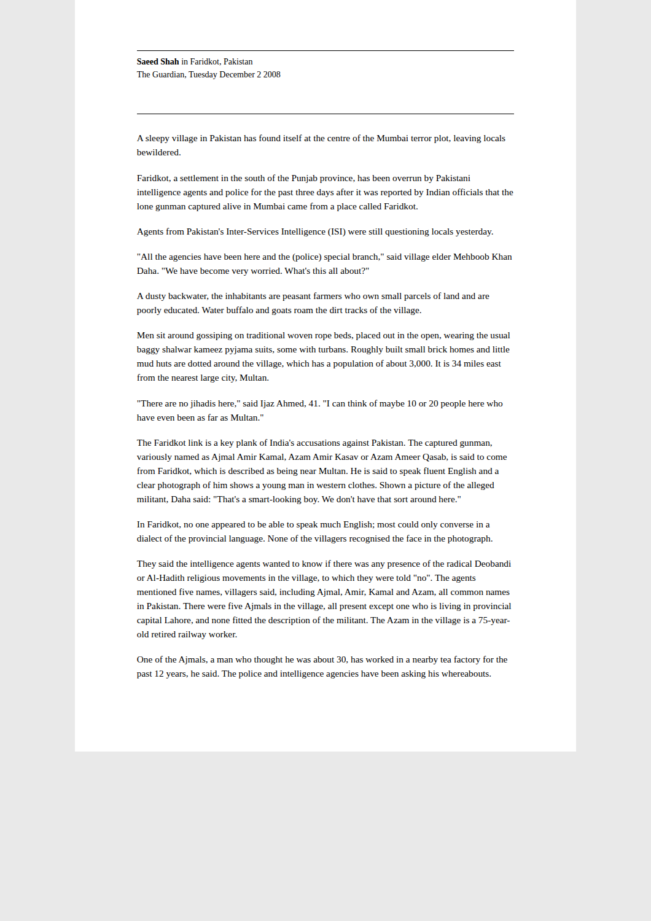Saeed Shah in Faridkot, Pakistan
The Guardian, Tuesday December 2 2008
A sleepy village in Pakistan has found itself at the centre of the Mumbai terror plot, leaving locals bewildered.
Faridkot, a settlement in the south of the Punjab province, has been overrun by Pakistani intelligence agents and police for the past three days after it was reported by Indian officials that the lone gunman captured alive in Mumbai came from a place called Faridkot.
Agents from Pakistan's Inter-Services Intelligence (ISI) were still questioning locals yesterday.
"All the agencies have been here and the (police) special branch," said village elder Mehboob Khan Daha. "We have become very worried. What's this all about?"
A dusty backwater, the inhabitants are peasant farmers who own small parcels of land and are poorly educated. Water buffalo and goats roam the dirt tracks of the village.
Men sit around gossiping on traditional woven rope beds, placed out in the open, wearing the usual baggy shalwar kameez pyjama suits, some with turbans. Roughly built small brick homes and little mud huts are dotted around the village, which has a population of about 3,000. It is 34 miles east from the nearest large city, Multan.
"There are no jihadis here," said Ijaz Ahmed, 41. "I can think of maybe 10 or 20 people here who have even been as far as Multan."
The Faridkot link is a key plank of India's accusations against Pakistan. The captured gunman, variously named as Ajmal Amir Kamal, Azam Amir Kasav or Azam Ameer Qasab, is said to come from Faridkot, which is described as being near Multan. He is said to speak fluent English and a clear photograph of him shows a young man in western clothes. Shown a picture of the alleged militant, Daha said: "That's a smart-looking boy. We don't have that sort around here."
In Faridkot, no one appeared to be able to speak much English; most could only converse in a dialect of the provincial language. None of the villagers recognised the face in the photograph.
They said the intelligence agents wanted to know if there was any presence of the radical Deobandi or Al-Hadith religious movements in the village, to which they were told "no". The agents mentioned five names, villagers said, including Ajmal, Amir, Kamal and Azam, all common names in Pakistan. There were five Ajmals in the village, all present except one who is living in provincial capital Lahore, and none fitted the description of the militant. The Azam in the village is a 75-year-old retired railway worker.
One of the Ajmals, a man who thought he was about 30, has worked in a nearby tea factory for the past 12 years, he said. The police and intelligence agencies have been asking his whereabouts.